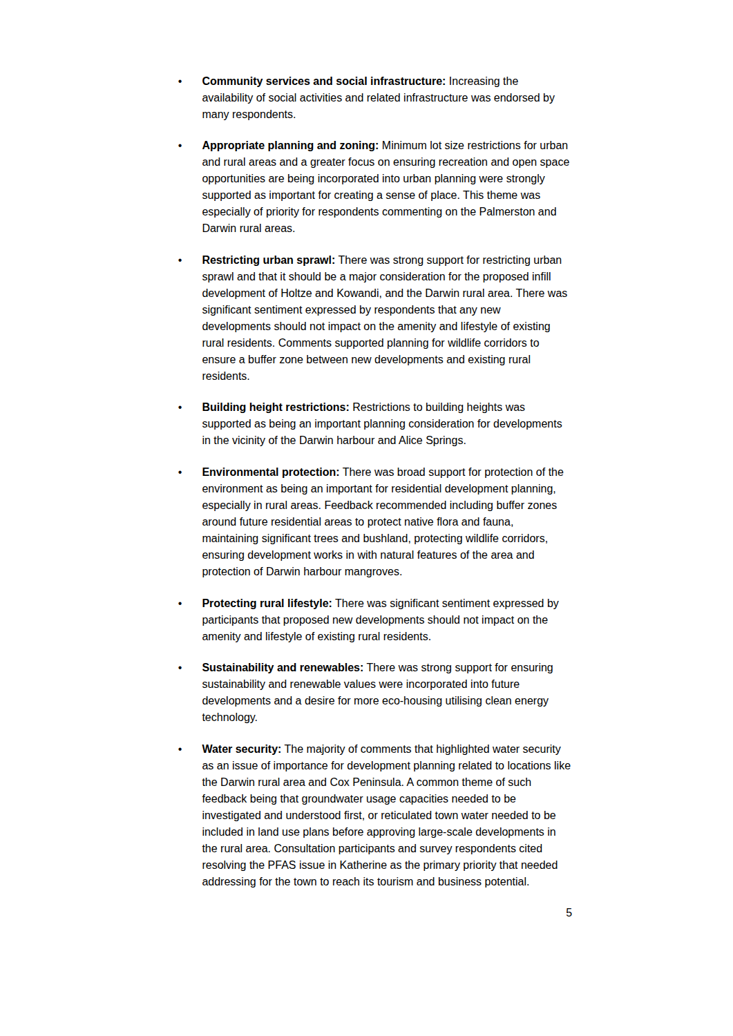Community services and social infrastructure: Increasing the availability of social activities and related infrastructure was endorsed by many respondents.
Appropriate planning and zoning: Minimum lot size restrictions for urban and rural areas and a greater focus on ensuring recreation and open space opportunities are being incorporated into urban planning were strongly supported as important for creating a sense of place. This theme was especially of priority for respondents commenting on the Palmerston and Darwin rural areas.
Restricting urban sprawl: There was strong support for restricting urban sprawl and that it should be a major consideration for the proposed infill development of Holtze and Kowandi, and the Darwin rural area. There was significant sentiment expressed by respondents that any new developments should not impact on the amenity and lifestyle of existing rural residents. Comments supported planning for wildlife corridors to ensure a buffer zone between new developments and existing rural residents.
Building height restrictions: Restrictions to building heights was supported as being an important planning consideration for developments in the vicinity of the Darwin harbour and Alice Springs.
Environmental protection: There was broad support for protection of the environment as being an important for residential development planning, especially in rural areas. Feedback recommended including buffer zones around future residential areas to protect native flora and fauna, maintaining significant trees and bushland, protecting wildlife corridors, ensuring development works in with natural features of the area and protection of Darwin harbour mangroves.
Protecting rural lifestyle: There was significant sentiment expressed by participants that proposed new developments should not impact on the amenity and lifestyle of existing rural residents.
Sustainability and renewables: There was strong support for ensuring sustainability and renewable values were incorporated into future developments and a desire for more eco-housing utilising clean energy technology.
Water security: The majority of comments that highlighted water security as an issue of importance for development planning related to locations like the Darwin rural area and Cox Peninsula. A common theme of such feedback being that groundwater usage capacities needed to be investigated and understood first, or reticulated town water needed to be included in land use plans before approving large-scale developments in the rural area. Consultation participants and survey respondents cited resolving the PFAS issue in Katherine as the primary priority that needed addressing for the town to reach its tourism and business potential.
5